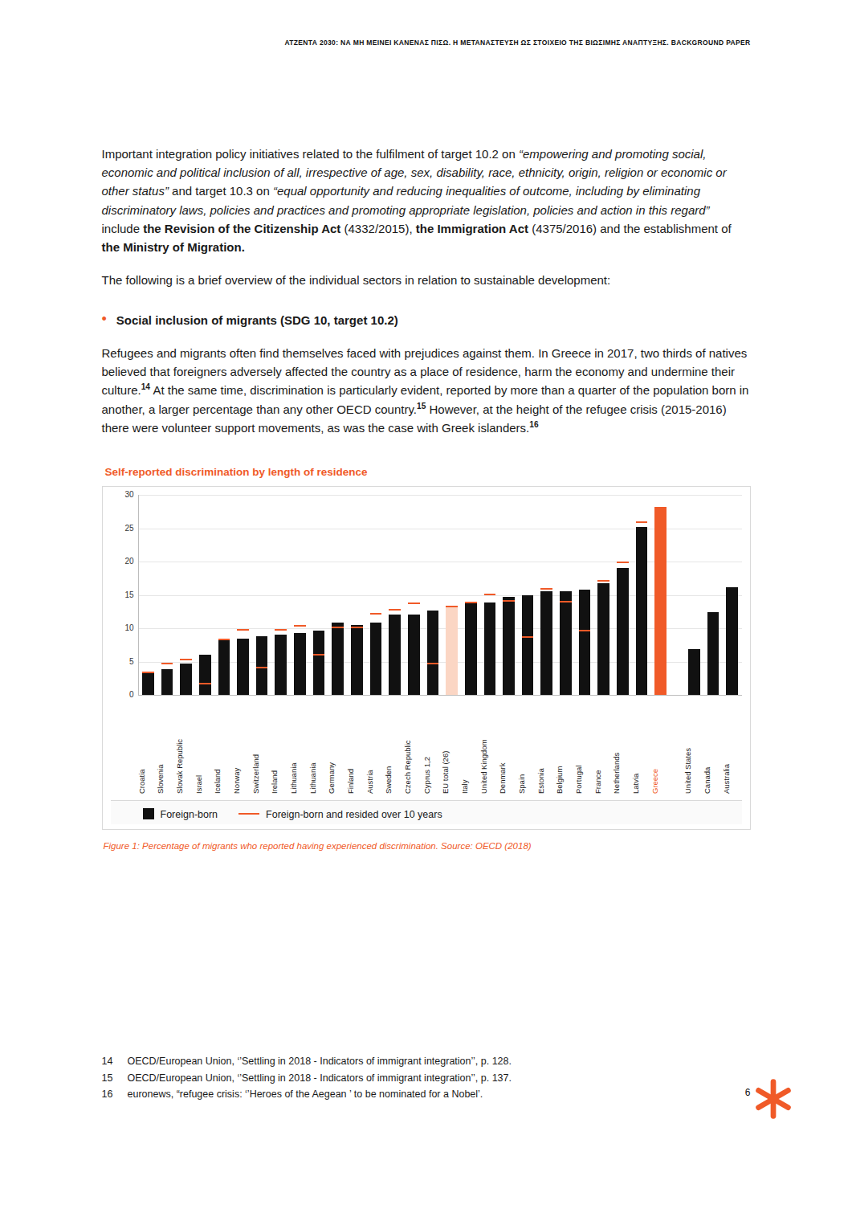ΑΤΖΕΝΤΑ 2030: ΝΑ ΜΗ ΜΕΙΝΕΙ ΚΑΝΕΝΑΣ ΠΙΣΩ. Η ΜΕΤΑΝΑΣΤΕΥΣΗ ΩΣ ΣΤΟΙΧΕΙΟ ΤΗΣ ΒΙΩΣΙΜΗΣ ΑΝΑΠΤΥΞΗΣ. BACKGROUND PAPER
Important integration policy initiatives related to the fulfilment of target 10.2 on “empowering and promoting social, economic and political inclusion of all, irrespective of age, sex, disability, race, ethnicity, origin, religion or economic or other status” and target 10.3 on “equal opportunity and reducing inequalities of outcome, including by eliminating discriminatory laws, policies and practices and promoting appropriate legislation, policies and action in this regard” include the Revision of the Citizenship Act (4332/2015), the Immigration Act (4375/2016) and the establishment of the Ministry of Migration.
The following is a brief overview of the individual sectors in relation to sustainable development:
• Social inclusion of migrants (SDG 10, target 10.2)
Refugees and migrants often find themselves faced with prejudices against them. In Greece in 2017, two thirds of natives believed that foreigners adversely affected the country as a place of residence, harm the economy and undermine their culture.14 At the same time, discrimination is particularly evident, reported by more than a quarter of the population born in another, a larger percentage than any other OECD country.15 However, at the height of the refugee crisis (2015-2016) there were volunteer support movements, as was the case with Greek islanders.16
Self-reported discrimination by length of residence
30
25
20
15
10
5
0
Croatia
Slovenia
Slovak Republic
Israel
Iceland
Norway
Switzerland
Ireland
Lithuania
Lithuania
Germany
Finland
Austria
Sweden
Czech Republic
Cyprus 1,2
EU total (26)
Italy
United Kingdom
Denmark
Spain
Estonia
Belgium
Portugal
France
Netherlands
Latvia
Greece
United States
Canada
Australia
Foreign-born Foreign-born and resided over 10 years
Figure 1: Percentage of migrants who reported having experienced discrimination. Source: OECD (2018)
14 OECD/European Union, ‘’Settling in 2018 - Indicators of immigrant integration’’, p. 128.
15 OECD/European Union, ‘’Settling in 2018 - Indicators of immigrant integration’’, p. 137.
16 euronews, “refugee crisis: ‘’Heroes of the Aegean ’ to be nominated for a Nobel’.
6